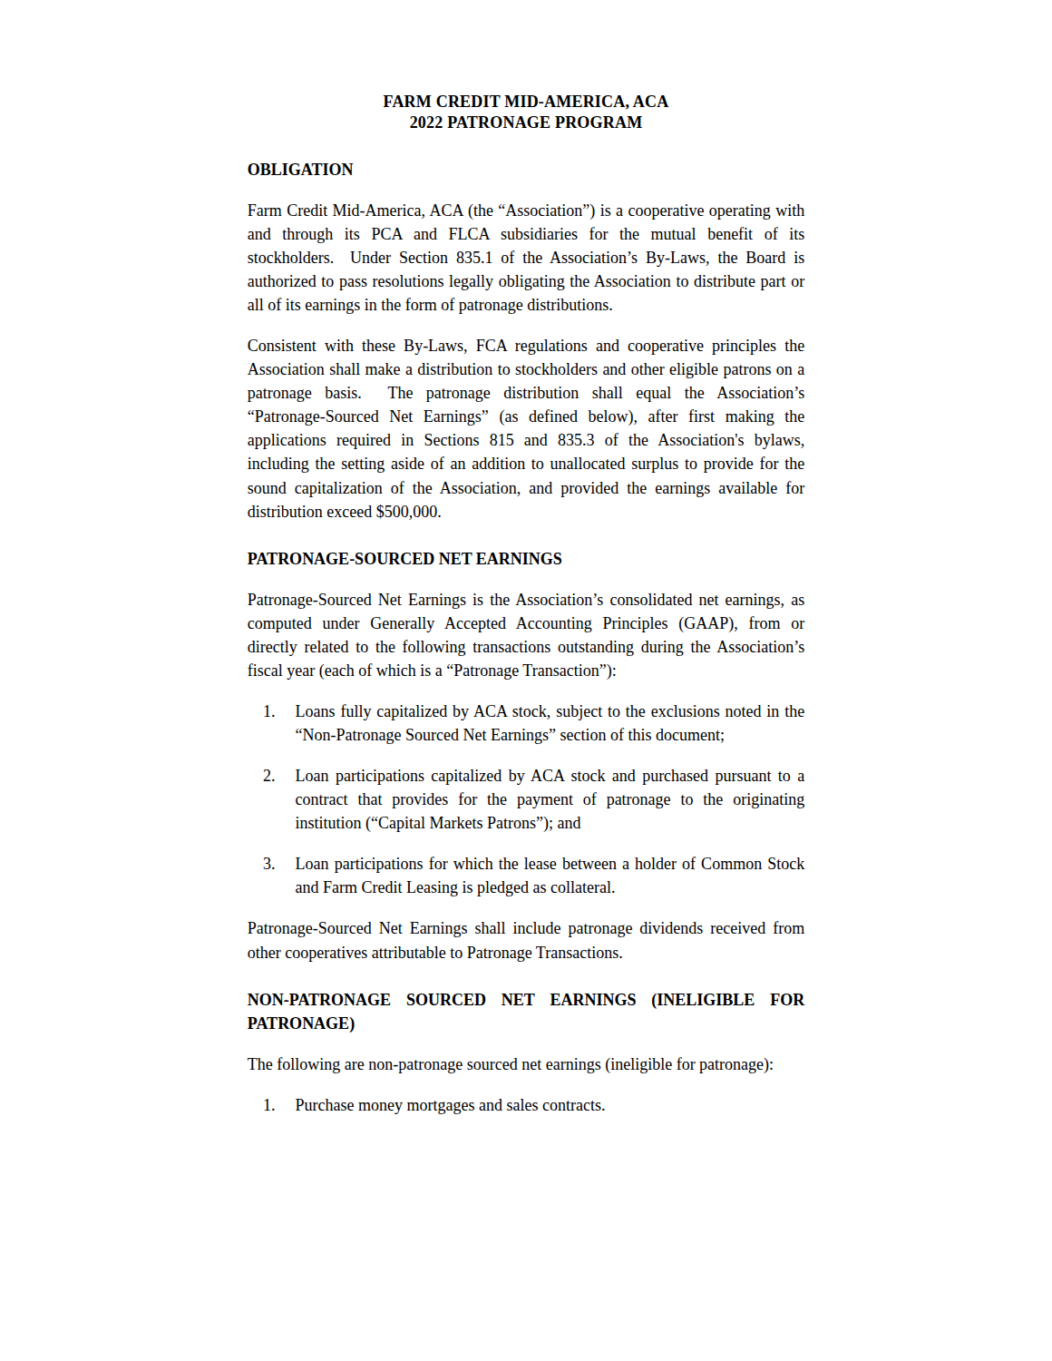FARM CREDIT MID-AMERICA, ACA 2022 PATRONAGE PROGRAM
Obligation
Farm Credit Mid-America, ACA (the “Association”) is a cooperative operating with and through its PCA and FLCA subsidiaries for the mutual benefit of its stockholders. Under Section 835.1 of the Association’s By-Laws, the Board is authorized to pass resolutions legally obligating the Association to distribute part or all of its earnings in the form of patronage distributions.
Consistent with these By-Laws, FCA regulations and cooperative principles the Association shall make a distribution to stockholders and other eligible patrons on a patronage basis. The patronage distribution shall equal the Association’s “Patronage-Sourced Net Earnings” (as defined below), after first making the applications required in Sections 815 and 835.3 of the Association's bylaws, including the setting aside of an addition to unallocated surplus to provide for the sound capitalization of the Association, and provided the earnings available for distribution exceed $500,000.
Patronage-Sourced Net Earnings
Patronage-Sourced Net Earnings is the Association’s consolidated net earnings, as computed under Generally Accepted Accounting Principles (GAAP), from or directly related to the following transactions outstanding during the Association’s fiscal year (each of which is a “Patronage Transaction”):
Loans fully capitalized by ACA stock, subject to the exclusions noted in the “Non-Patronage Sourced Net Earnings” section of this document;
Loan participations capitalized by ACA stock and purchased pursuant to a contract that provides for the payment of patronage to the originating institution (“Capital Markets Patrons”); and
Loan participations for which the lease between a holder of Common Stock and Farm Credit Leasing is pledged as collateral.
Patronage-Sourced Net Earnings shall include patronage dividends received from other cooperatives attributable to Patronage Transactions.
Non-Patronage Sourced Net Earnings (Ineligible for Patronage)
The following are non-patronage sourced net earnings (ineligible for patronage):
Purchase money mortgages and sales contracts.